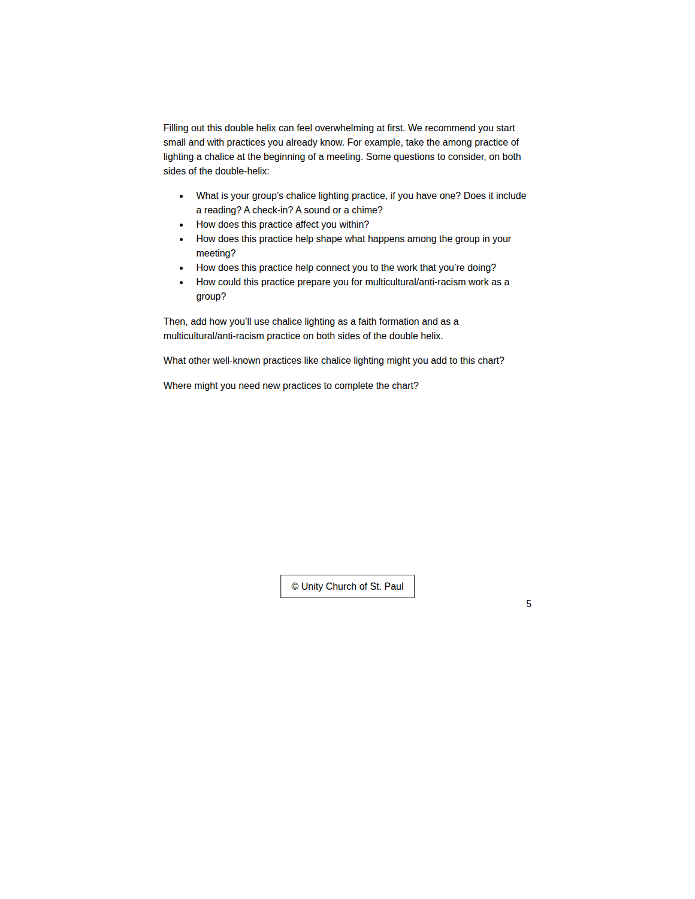Filling out this double helix can feel overwhelming at first. We recommend you start small and with practices you already know. For example, take the among practice of lighting a chalice at the beginning of a meeting. Some questions to consider, on both sides of the double-helix:
What is your group’s chalice lighting practice, if you have one? Does it include a reading? A check-in? A sound or a chime?
How does this practice affect you within?
How does this practice help shape what happens among the group in your meeting?
How does this practice help connect you to the work that you’re doing?
How could this practice prepare you for multicultural/anti-racism work as a group?
Then, add how you’ll use chalice lighting as a faith formation and as a multicultural/anti-racism practice on both sides of the double helix.
What other well-known practices like chalice lighting might you add to this chart?
Where might you need new practices to complete the chart?
© Unity Church of St. Paul
5